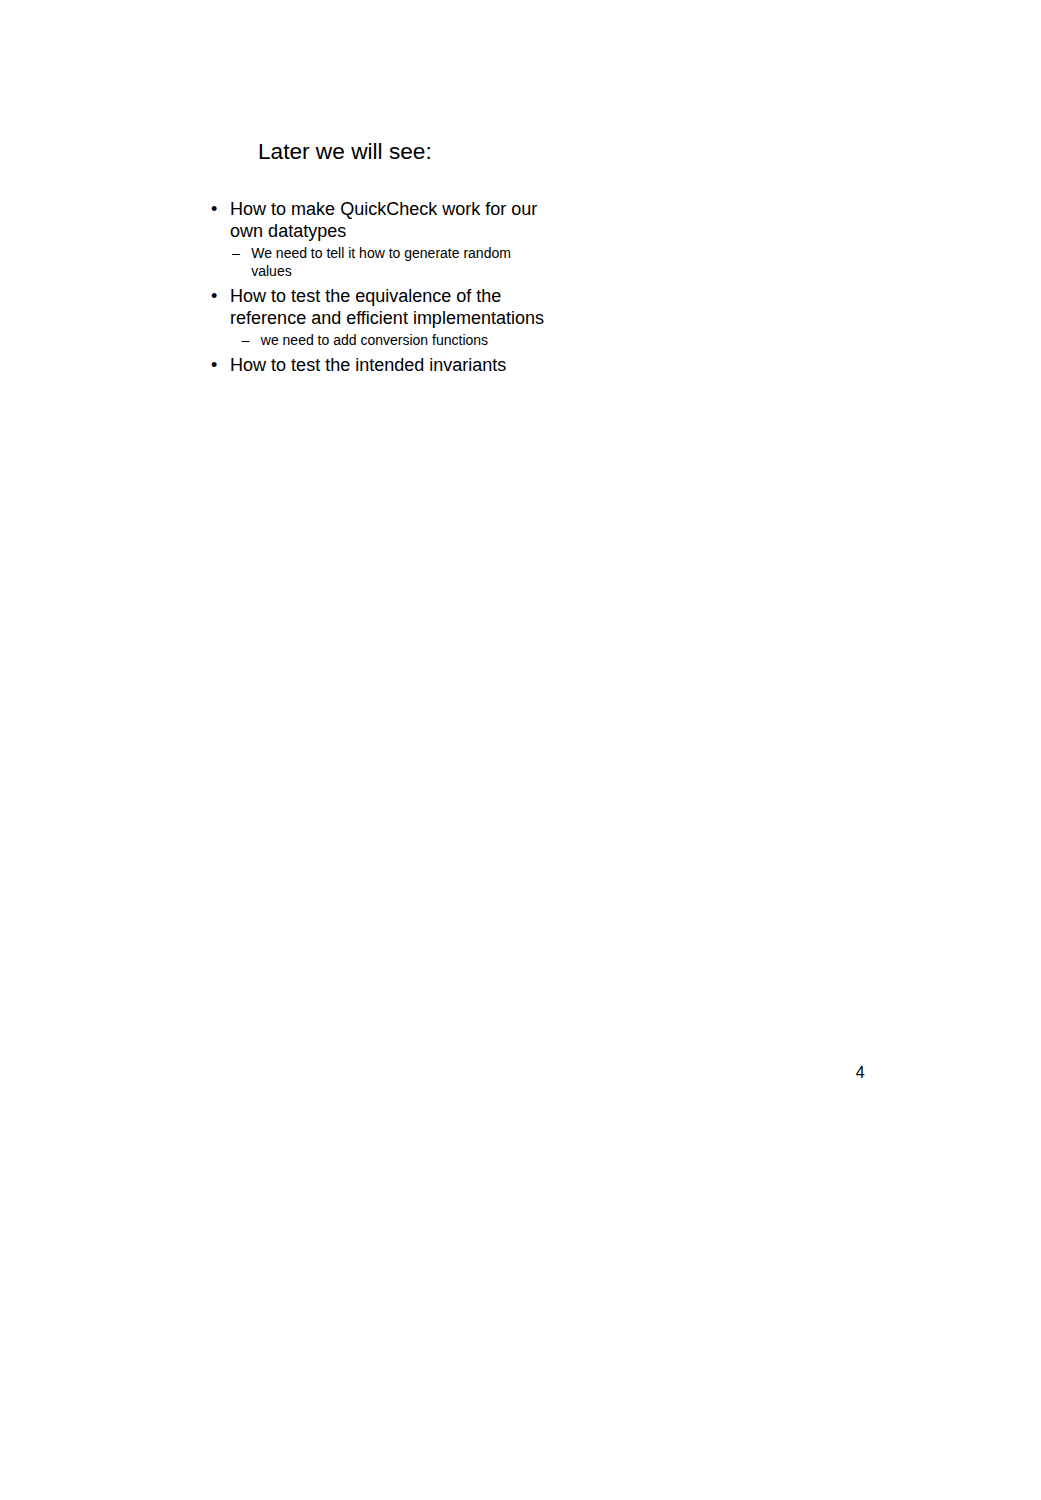Later we will see:
How to make QuickCheck work for our own datatypes
We need to tell it how to generate random values
How to test the equivalence of the reference and efficient implementations
we need to add conversion functions
How to test the intended invariants
4